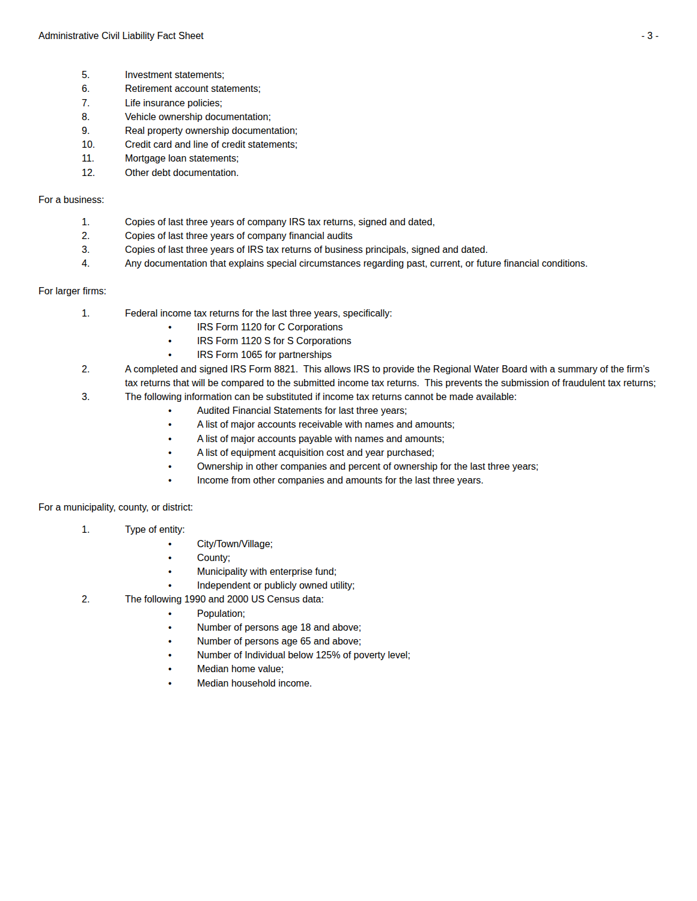Administrative Civil Liability Fact Sheet
- 3 -
5. Investment statements;
6. Retirement account statements;
7. Life insurance policies;
8. Vehicle ownership documentation;
9. Real property ownership documentation;
10. Credit card and line of credit statements;
11. Mortgage loan statements;
12. Other debt documentation.
For a business:
1. Copies of last three years of company IRS tax returns, signed and dated,
2. Copies of last three years of company financial audits
3. Copies of last three years of IRS tax returns of business principals, signed and dated.
4. Any documentation that explains special circumstances regarding past, current, or future financial conditions.
For larger firms:
1. Federal income tax returns for the last three years, specifically:
•IRS Form 1120 for C Corporations
•IRS Form 1120 S for S Corporations
•IRS Form 1065 for partnerships
2. A completed and signed IRS Form 8821. This allows IRS to provide the Regional Water Board with a summary of the firm’s tax returns that will be compared to the submitted income tax returns. This prevents the submission of fraudulent tax returns;
3. The following information can be substituted if income tax returns cannot be made available:
•Audited Financial Statements for last three years;
•A list of major accounts receivable with names and amounts;
•A list of major accounts payable with names and amounts;
•A list of equipment acquisition cost and year purchased;
•Ownership in other companies and percent of ownership for the last three years;
•Income from other companies and amounts for the last three years.
For a municipality, county, or district:
1. Type of entity:
•City/Town/Village;
•County;
•Municipality with enterprise fund;
•Independent or publicly owned utility;
2. The following 1990 and 2000 US Census data:
•Population;
•Number of persons age 18 and above;
•Number of persons age 65 and above;
•Number of Individual below 125% of poverty level;
•Median home value;
•Median household income.